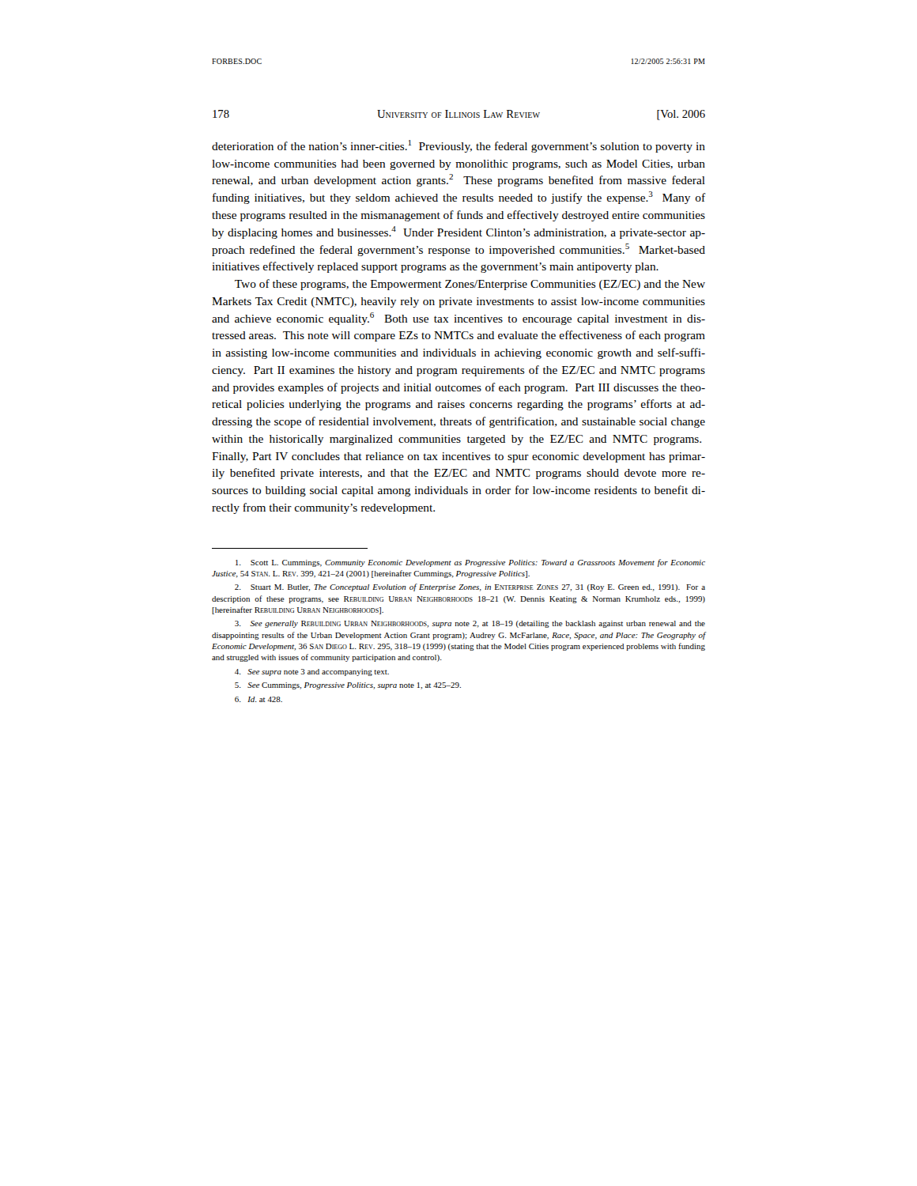Forbes.doc 12/2/2005 2:56:31 PM
178 University of Illinois Law Review [Vol. 2006
deterioration of the nation’s inner-cities.1 Previously, the federal government’s solution to poverty in low-income communities had been governed by monolithic programs, such as Model Cities, urban renewal, and urban development action grants.2 These programs benefited from massive federal funding initiatives, but they seldom achieved the results needed to justify the expense.3 Many of these programs resulted in the mismanagement of funds and effectively destroyed entire communities by displacing homes and businesses.4 Under President Clinton’s administration, a private-sector approach redefined the federal government’s response to impoverished communities.5 Market-based initiatives effectively replaced support programs as the government’s main antipoverty plan.
Two of these programs, the Empowerment Zones/Enterprise Communities (EZ/EC) and the New Markets Tax Credit (NMTC), heavily rely on private investments to assist low-income communities and achieve economic equality.6 Both use tax incentives to encourage capital investment in distressed areas. This note will compare EZs to NMTCs and evaluate the effectiveness of each program in assisting low-income communities and individuals in achieving economic growth and self-sufficiency. Part II examines the history and program requirements of the EZ/EC and NMTC programs and provides examples of projects and initial outcomes of each program. Part III discusses the theoretical policies underlying the programs and raises concerns regarding the programs’ efforts at addressing the scope of residential involvement, threats of gentrification, and sustainable social change within the historically marginalized communities targeted by the EZ/EC and NMTC programs. Finally, Part IV concludes that reliance on tax incentives to spur economic development has primarily benefited private interests, and that the EZ/EC and NMTC programs should devote more resources to building social capital among individuals in order for low-income residents to benefit directly from their community’s redevelopment.
1. Scott L. Cummings, Community Economic Development as Progressive Politics: Toward a Grassroots Movement for Economic Justice, 54 Stan. L. Rev. 399, 421–24 (2001) [hereinafter Cummings, Progressive Politics].
2. Stuart M. Butler, The Conceptual Evolution of Enterprise Zones, in Enterprise Zones 27, 31 (Roy E. Green ed., 1991). For a description of these programs, see Rebuilding Urban Neighborhoods 18–21 (W. Dennis Keating & Norman Krumholz eds., 1999) [hereinafter Rebuilding Urban Neighborhoods].
3. See generally Rebuilding Urban Neighborhoods, supra note 2, at 18–19 (detailing the backlash against urban renewal and the disappointing results of the Urban Development Action Grant program); Audrey G. McFarlane, Race, Space, and Place: The Geography of Economic Development, 36 San Diego L. Rev. 295, 318–19 (1999) (stating that the Model Cities program experienced problems with funding and struggled with issues of community participation and control).
4. See supra note 3 and accompanying text.
5. See Cummings, Progressive Politics, supra note 1, at 425–29.
6. Id. at 428.